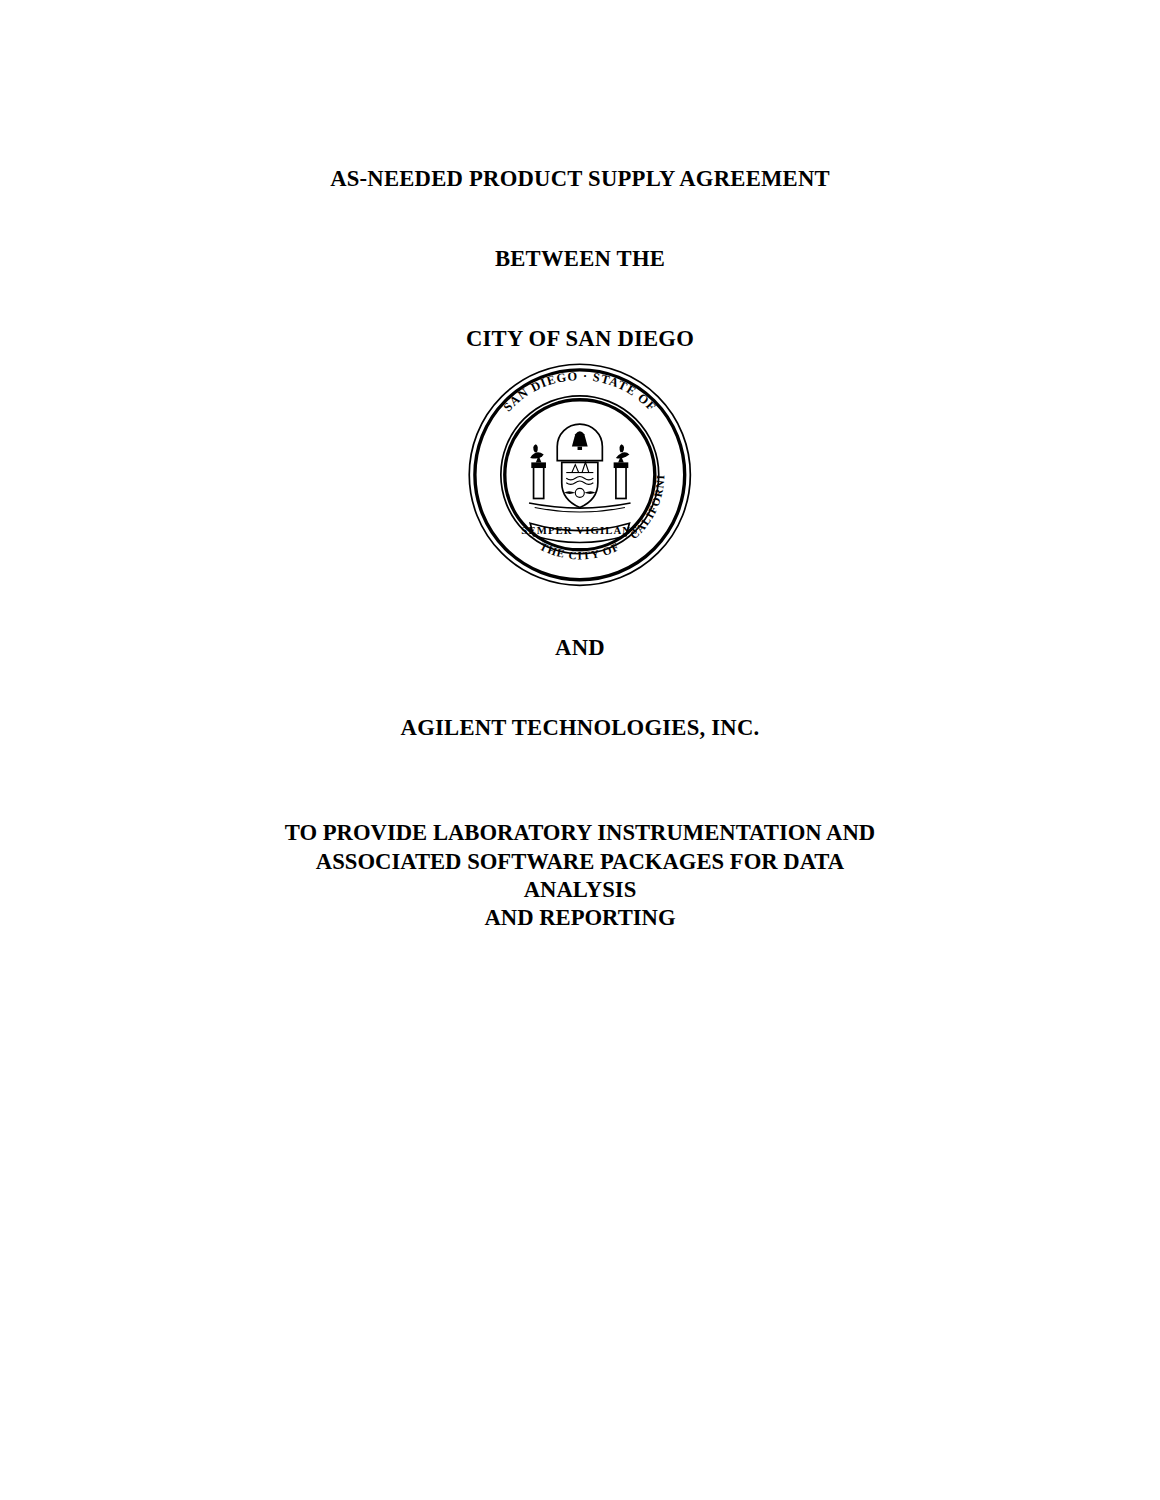AS-NEEDED PRODUCT SUPPLY AGREEMENT
BETWEEN THE
CITY OF SAN DIEGO
SAN DIEGO · STATE OF THE CITY OF CALIFORNIA SEMPER VIGILANS
AND
AGILENT TECHNOLOGIES, INC.
TO PROVIDE LABORATORY INSTRUMENTATION AND
ASSOCIATED SOFTWARE PACKAGES FOR DATA ANALYSIS
AND REPORTING